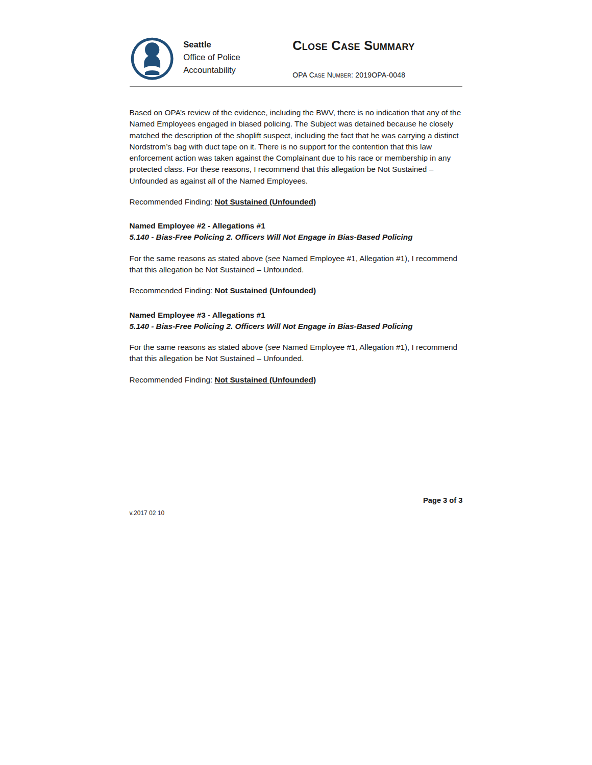Seattle
Office of Police
Accountability
Close Case Summary
OPA Case Number: 2019OPA-0048
Based on OPA’s review of the evidence, including the BWV, there is no indication that any of the Named Employees engaged in biased policing. The Subject was detained because he closely matched the description of the shoplift suspect, including the fact that he was carrying a distinct Nordstrom’s bag with duct tape on it. There is no support for the contention that this law enforcement action was taken against the Complainant due to his race or membership in any protected class. For these reasons, I recommend that this allegation be Not Sustained – Unfounded as against all of the Named Employees.
Recommended Finding: Not Sustained (Unfounded)
Named Employee #2 - Allegations #1
5.140 - Bias-Free Policing 2. Officers Will Not Engage in Bias-Based Policing
For the same reasons as stated above (see Named Employee #1, Allegation #1), I recommend that this allegation be Not Sustained – Unfounded.
Recommended Finding: Not Sustained (Unfounded)
Named Employee #3 - Allegations #1
5.140 - Bias-Free Policing 2. Officers Will Not Engage in Bias-Based Policing
For the same reasons as stated above (see Named Employee #1, Allegation #1), I recommend that this allegation be Not Sustained – Unfounded.
Recommended Finding: Not Sustained (Unfounded)
Page 3 of 3
v.2017 02 10